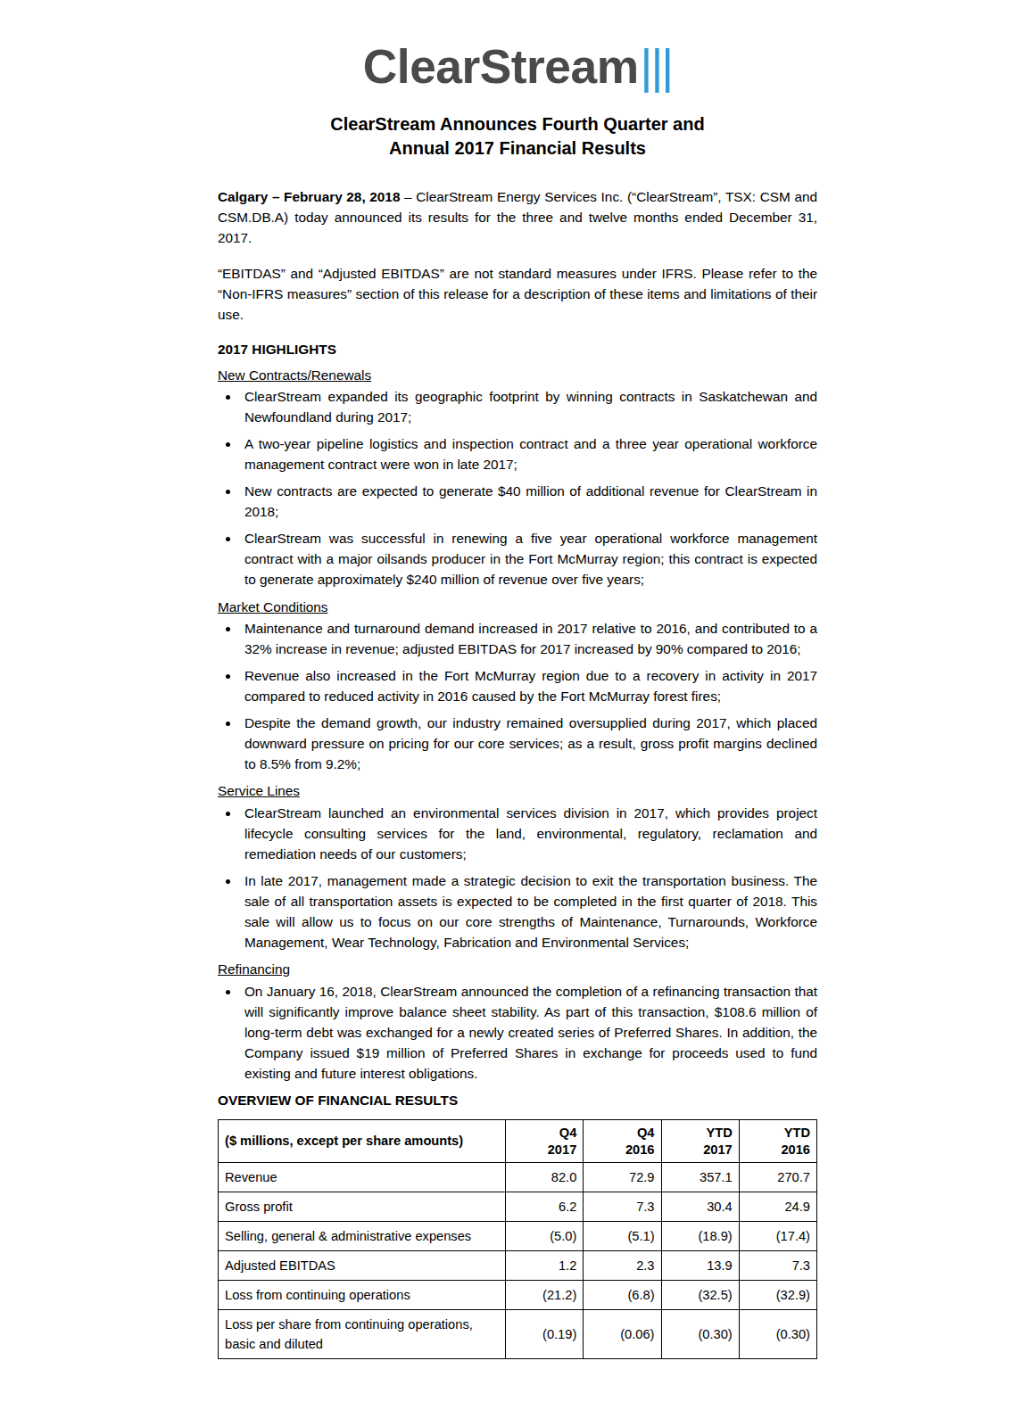ClearStream|||
ClearStream Announces Fourth Quarter and
Annual 2017 Financial Results
Calgary – February 28, 2018 – ClearStream Energy Services Inc. (“ClearStream”, TSX: CSM and CSM.DB.A) today announced its results for the three and twelve months ended December 31, 2017.
“EBITDAS” and “Adjusted EBITDAS” are not standard measures under IFRS. Please refer to the “Non-IFRS measures” section of this release for a description of these items and limitations of their use.
2017 HIGHLIGHTS
New Contracts/Renewals
ClearStream expanded its geographic footprint by winning contracts in Saskatchewan and Newfoundland during 2017;
A two-year pipeline logistics and inspection contract and a three year operational workforce management contract were won in late 2017;
New contracts are expected to generate $40 million of additional revenue for ClearStream in 2018;
ClearStream was successful in renewing a five year operational workforce management contract with a major oilsands producer in the Fort McMurray region; this contract is expected to generate approximately $240 million of revenue over five years;
Market Conditions
Maintenance and turnaround demand increased in 2017 relative to 2016, and contributed to a 32% increase in revenue; adjusted EBITDAS for 2017 increased by 90% compared to 2016;
Revenue also increased in the Fort McMurray region due to a recovery in activity in 2017 compared to reduced activity in 2016 caused by the Fort McMurray forest fires;
Despite the demand growth, our industry remained oversupplied during 2017, which placed downward pressure on pricing for our core services; as a result, gross profit margins declined to 8.5% from 9.2%;
Service Lines
ClearStream launched an environmental services division in 2017, which provides project lifecycle consulting services for the land, environmental, regulatory, reclamation and remediation needs of our customers;
In late 2017, management made a strategic decision to exit the transportation business. The sale of all transportation assets is expected to be completed in the first quarter of 2018. This sale will allow us to focus on our core strengths of Maintenance, Turnarounds, Workforce Management, Wear Technology, Fabrication and Environmental Services;
Refinancing
On January 16, 2018, ClearStream announced the completion of a refinancing transaction that will significantly improve balance sheet stability. As part of this transaction, $108.6 million of long-term debt was exchanged for a newly created series of Preferred Shares. In addition, the Company issued $19 million of Preferred Shares in exchange for proceeds used to fund existing and future interest obligations.
OVERVIEW OF FINANCIAL RESULTS
| ($ millions, except per share amounts) | Q4 2017 | Q4 2016 | YTD 2017 | YTD 2016 |
| --- | --- | --- | --- | --- |
| Revenue | 82.0 | 72.9 | 357.1 | 270.7 |
| Gross profit | 6.2 | 7.3 | 30.4 | 24.9 |
| Selling, general & administrative expenses | (5.0) | (5.1) | (18.9) | (17.4) |
| Adjusted EBITDAS | 1.2 | 2.3 | 13.9 | 7.3 |
| Loss from continuing operations | (21.2) | (6.8) | (32.5) | (32.9) |
| Loss per share from continuing operations, basic and diluted | (0.19) | (0.06) | (0.30) | (0.30) |